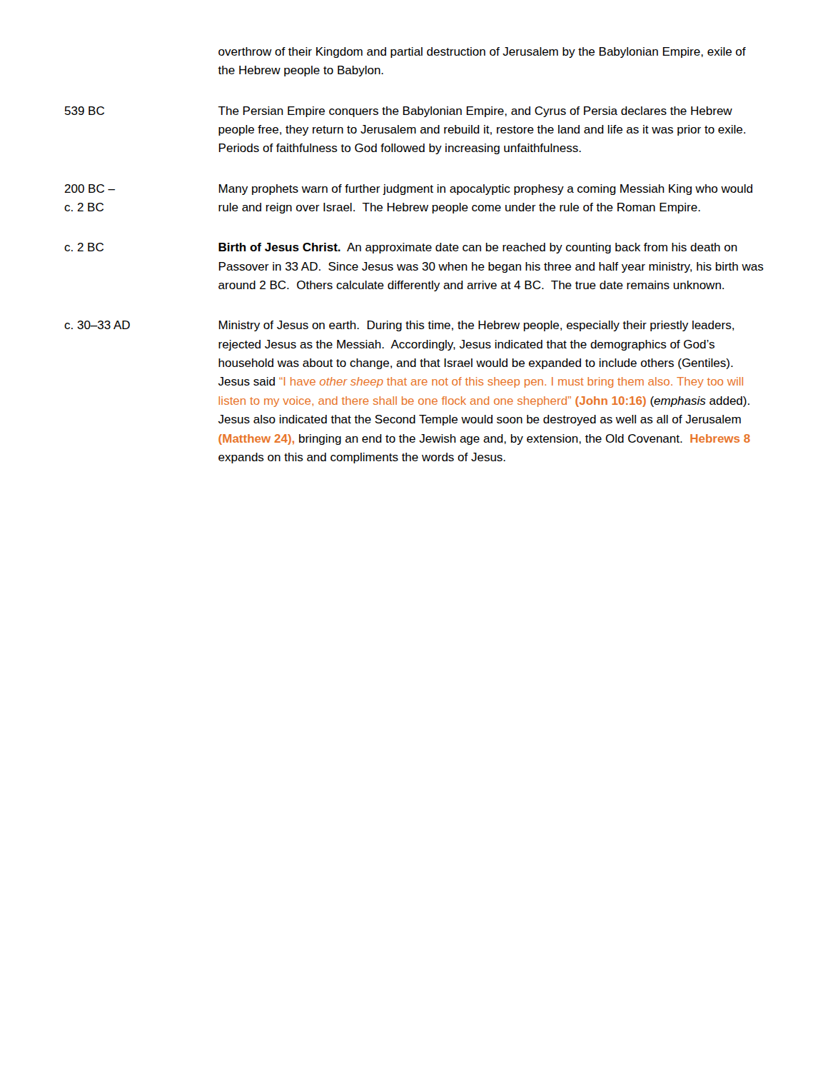| | overthrow of their Kingdom and partial destruction of Jerusalem by the Babylonian Empire, exile of the Hebrew people to Babylon. |
| 539 BC | The Persian Empire conquers the Babylonian Empire, and Cyrus of Persia declares the Hebrew people free, they return to Jerusalem and rebuild it, restore the land and life as it was prior to exile. Periods of faithfulness to God followed by increasing unfaithfulness. |
| 200 BC – c. 2 BC | Many prophets warn of further judgment in apocalyptic prophesy a coming Messiah King who would rule and reign over Israel. The Hebrew people come under the rule of the Roman Empire. |
| c. 2 BC | Birth of Jesus Christ. An approximate date can be reached by counting back from his death on Passover in 33 AD. Since Jesus was 30 when he began his three and half year ministry, his birth was around 2 BC. Others calculate differently and arrive at 4 BC. The true date remains unknown. |
| c. 30–33 AD | Ministry of Jesus on earth. During this time, the Hebrew people, especially their priestly leaders, rejected Jesus as the Messiah. Accordingly, Jesus indicated that the demographics of God’s household was about to change, and that Israel would be expanded to include others (Gentiles). Jesus said “I have other sheep that are not of this sheep pen. I must bring them also. They too will listen to my voice, and there shall be one flock and one shepherd” (John 10:16) ( emphasis added). Jesus also indicated that the Second Temple would soon be destroyed as well as all of Jerusalem (Matthew 24), bringing an end to the Jewish age and, by extension, the Old Covenant. Hebrews 8 expands on this and compliments the words of Jesus. |